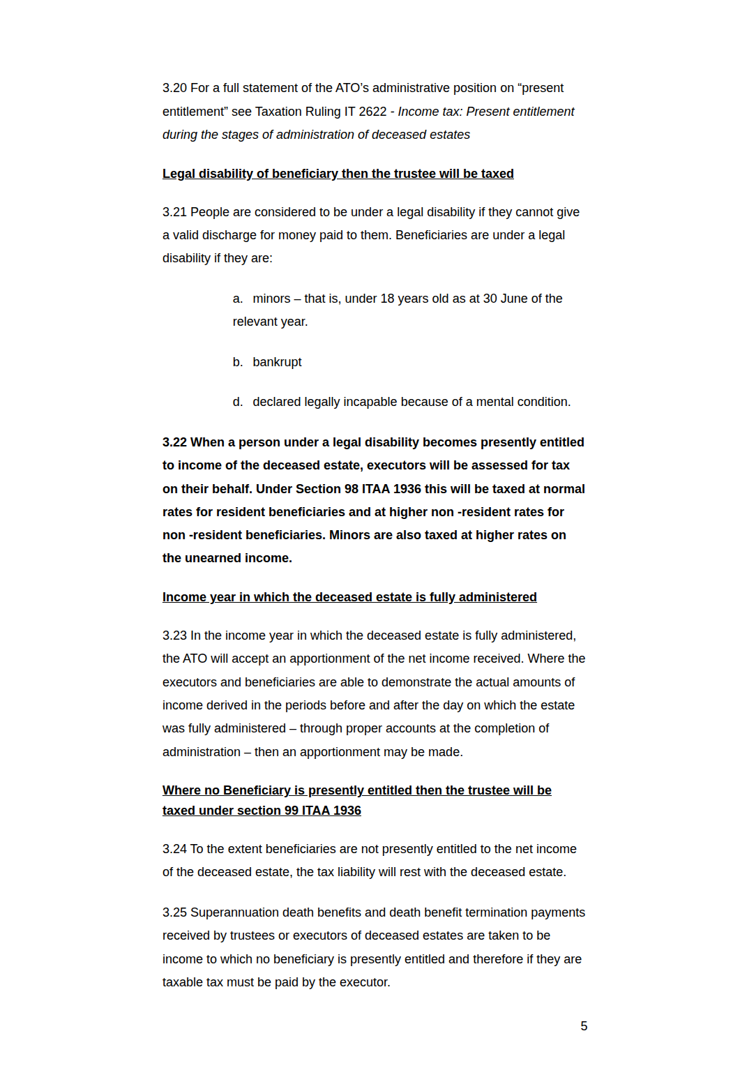3.20 For a full statement of the ATO’s administrative position on “present entitlement” see Taxation Ruling IT 2622 - Income tax: Present entitlement during the stages of administration of deceased estates
Legal disability of beneficiary then the trustee will be taxed
3.21 People are considered to be under a legal disability if they cannot give a valid discharge for money paid to them. Beneficiaries are under a legal disability if they are:
a. minors – that is, under 18 years old as at 30 June of the relevant year.
b. bankrupt
d. declared legally incapable because of a mental condition.
3.22 When a person under a legal disability becomes presently entitled to income of the deceased estate, executors will be assessed for tax on their behalf. Under Section 98 ITAA 1936 this will be taxed at normal rates for resident beneficiaries and at higher non -resident rates for non -resident beneficiaries. Minors are also taxed at higher rates on the unearned income.
Income year in which the deceased estate is fully administered
3.23 In the income year in which the deceased estate is fully administered, the ATO will accept an apportionment of the net income received. Where the executors and beneficiaries are able to demonstrate the actual amounts of income derived in the periods before and after the day on which the estate was fully administered – through proper accounts at the completion of administration – then an apportionment may be made.
Where no Beneficiary is presently entitled then the trustee will be taxed under section 99 ITAA 1936
3.24 To the extent beneficiaries are not presently entitled to the net income of the deceased estate, the tax liability will rest with the deceased estate.
3.25 Superannuation death benefits and death benefit termination payments received by trustees or executors of deceased estates are taken to be income to which no beneficiary is presently entitled and therefore if they are taxable tax must be paid by the executor.
5